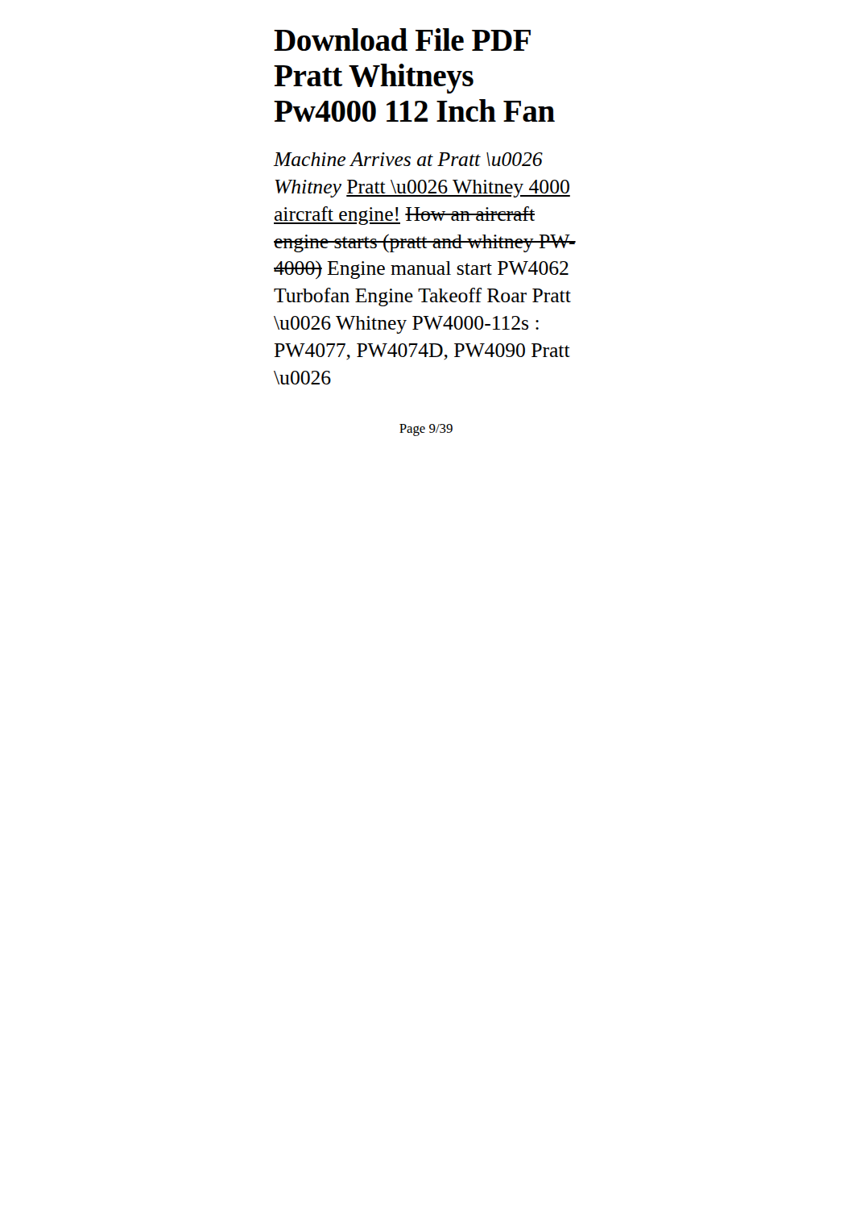Download File PDF Pratt Whitneys Pw4000 112 Inch Fan
Machine Arrives at Pratt \u0026 Whitney Pratt \u0026 Whitney 4000 aircraft engine! How an aircraft engine starts (pratt and whitney PW-4000) Engine manual start PW4062 Turbofan Engine Takeoff Roar Pratt \u0026 Whitney PW4000-112s : PW4077, PW4074D, PW4090 Pratt \u0026
Page 9/39